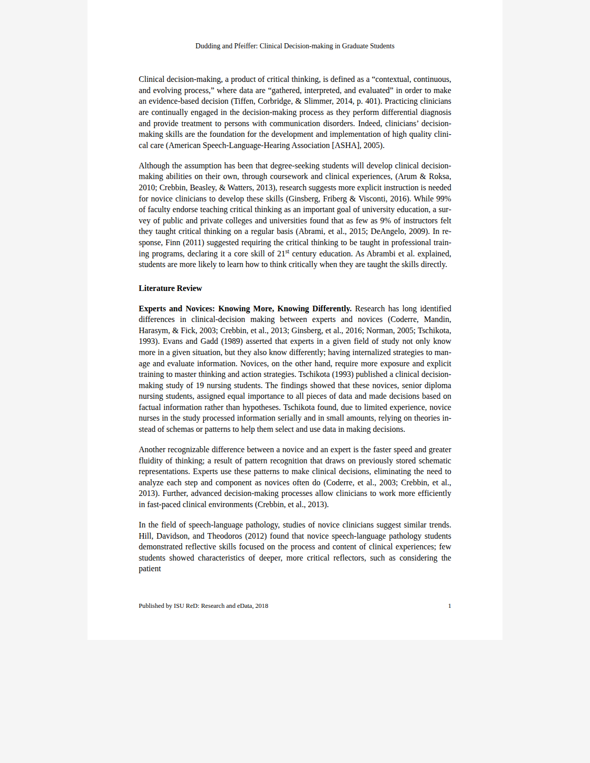Dudding and Pfeiffer: Clinical Decision-making in Graduate Students
Clinical decision-making, a product of critical thinking, is defined as a “contextual, continuous, and evolving process,” where data are “gathered, interpreted, and evaluated” in order to make an evidence-based decision (Tiffen, Corbridge, & Slimmer, 2014, p. 401). Practicing clinicians are continually engaged in the decision-making process as they perform differential diagnosis and provide treatment to persons with communication disorders. Indeed, clinicians’ decision-making skills are the foundation for the development and implementation of high quality clinical care (American Speech-Language-Hearing Association [ASHA], 2005).
Although the assumption has been that degree-seeking students will develop clinical decision-making abilities on their own, through coursework and clinical experiences, (Arum & Roksa, 2010; Crebbin, Beasley, & Watters, 2013), research suggests more explicit instruction is needed for novice clinicians to develop these skills (Ginsberg, Friberg & Visconti, 2016). While 99% of faculty endorse teaching critical thinking as an important goal of university education, a survey of public and private colleges and universities found that as few as 9% of instructors felt they taught critical thinking on a regular basis (Abrami, et al., 2015; DeAngelo, 2009). In response, Finn (2011) suggested requiring the critical thinking to be taught in professional training programs, declaring it a core skill of 21st century education. As Abrambi et al. explained, students are more likely to learn how to think critically when they are taught the skills directly.
Literature Review
Experts and Novices: Knowing More, Knowing Differently. Research has long identified differences in clinical-decision making between experts and novices (Coderre, Mandin, Harasym, & Fick, 2003; Crebbin, et al., 2013; Ginsberg, et al., 2016; Norman, 2005; Tschikota, 1993). Evans and Gadd (1989) asserted that experts in a given field of study not only know more in a given situation, but they also know differently; having internalized strategies to manage and evaluate information. Novices, on the other hand, require more exposure and explicit training to master thinking and action strategies. Tschikota (1993) published a clinical decision-making study of 19 nursing students. The findings showed that these novices, senior diploma nursing students, assigned equal importance to all pieces of data and made decisions based on factual information rather than hypotheses. Tschikota found, due to limited experience, novice nurses in the study processed information serially and in small amounts, relying on theories instead of schemas or patterns to help them select and use data in making decisions.
Another recognizable difference between a novice and an expert is the faster speed and greater fluidity of thinking; a result of pattern recognition that draws on previously stored schematic representations. Experts use these patterns to make clinical decisions, eliminating the need to analyze each step and component as novices often do (Coderre, et al., 2003; Crebbin, et al., 2013). Further, advanced decision-making processes allow clinicians to work more efficiently in fast-paced clinical environments (Crebbin, et al., 2013).
In the field of speech-language pathology, studies of novice clinicians suggest similar trends. Hill, Davidson, and Theodoros (2012) found that novice speech-language pathology students demonstrated reflective skills focused on the process and content of clinical experiences; few students showed characteristics of deeper, more critical reflectors, such as considering the patient
Published by ISU ReD: Research and eData, 2018 1